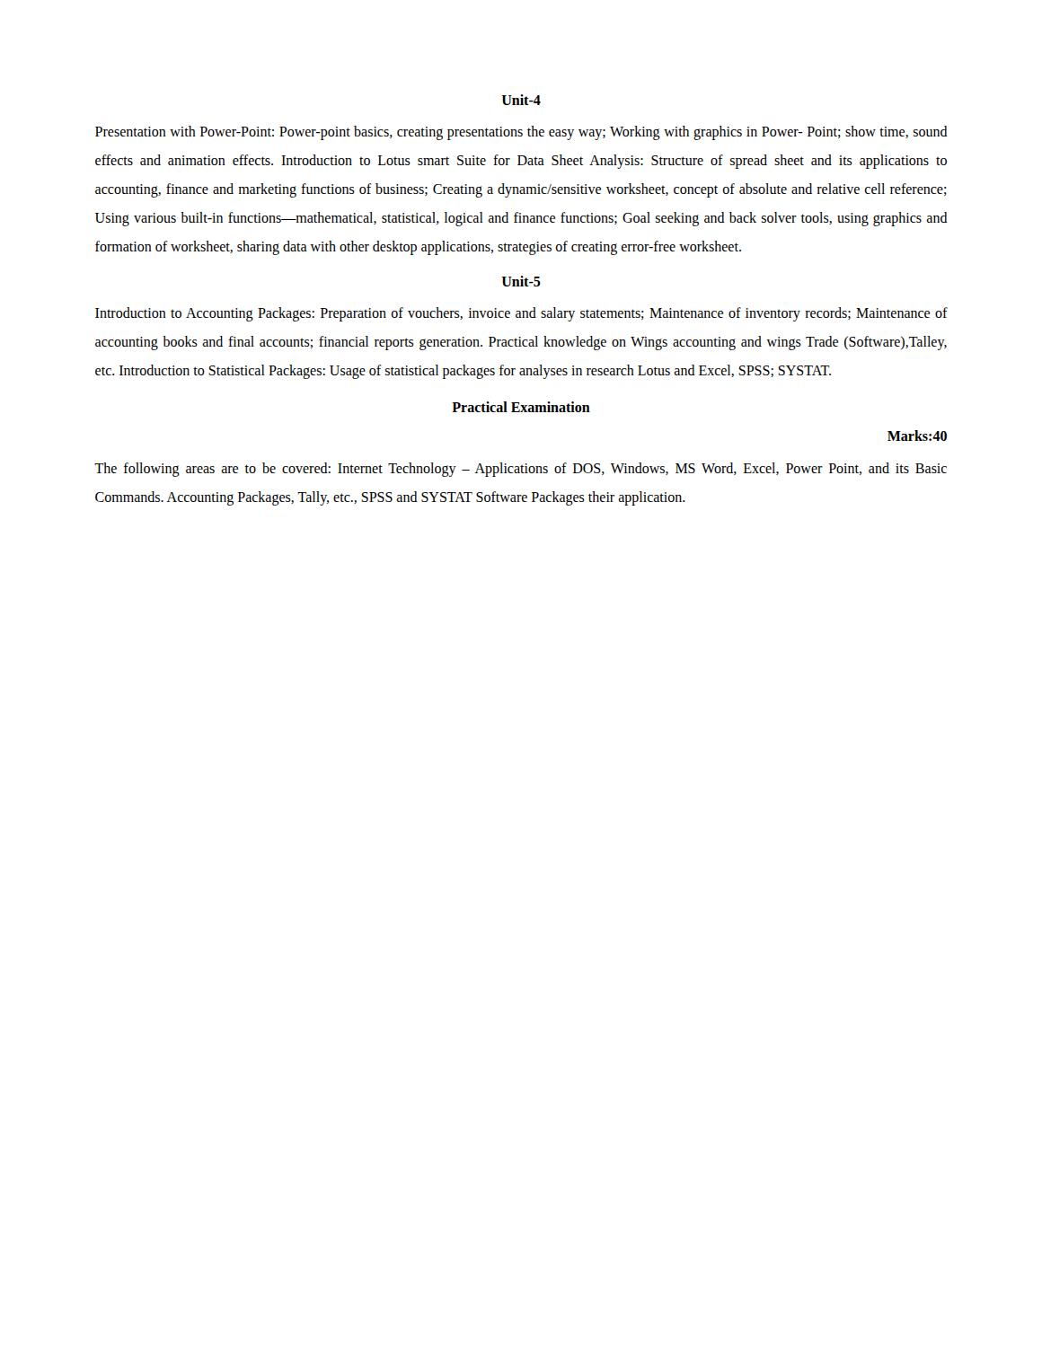Unit-4
Presentation with Power-Point: Power-point basics, creating presentations the easy way; Working with graphics in Power- Point; show time, sound effects and animation effects. Introduction to Lotus smart Suite for Data Sheet Analysis: Structure of spread sheet and its applications to accounting, finance and marketing functions of business; Creating a dynamic/sensitive worksheet, concept of absolute and relative cell reference; Using various built-in functions—mathematical, statistical, logical and finance functions; Goal seeking and back solver tools, using graphics and formation of worksheet, sharing data with other desktop applications, strategies of creating error-free worksheet.
Unit-5
Introduction to Accounting Packages: Preparation of vouchers, invoice and salary statements; Maintenance of inventory records; Maintenance of accounting books and final accounts; financial reports generation. Practical knowledge on Wings accounting and wings Trade (Software),Talley, etc. Introduction to Statistical Packages: Usage of statistical packages for analyses in research Lotus and Excel, SPSS; SYSTAT.
Practical Examination
Marks:40
The following areas are to be covered: Internet Technology – Applications of DOS, Windows, MS Word, Excel, Power Point, and its Basic Commands. Accounting Packages, Tally, etc., SPSS and SYSTAT Software Packages their application.